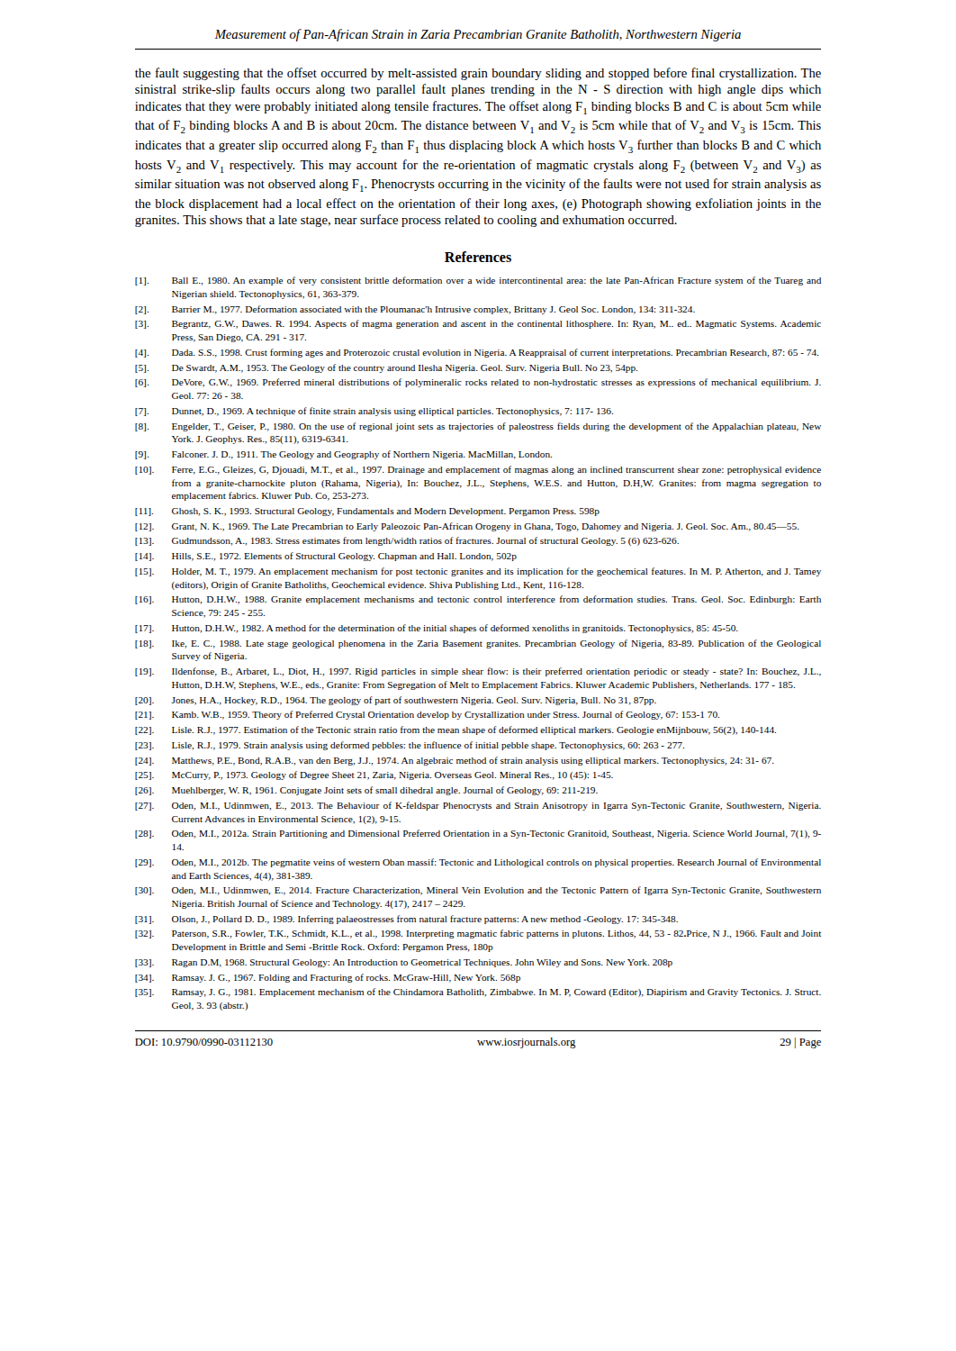Measurement of Pan-African Strain in Zaria Precambrian Granite Batholith, Northwestern Nigeria
the fault suggesting that the offset occurred by melt-assisted grain boundary sliding and stopped before final crystallization. The sinistral strike-slip faults occurs along two parallel fault planes trending in the N - S direction with high angle dips which indicates that they were probably initiated along tensile fractures. The offset along F1 binding blocks B and C is about 5cm while that of F2 binding blocks A and B is about 20cm. The distance between V1 and V2 is 5cm while that of V2 and V3 is 15cm. This indicates that a greater slip occurred along F2 than F1 thus displacing block A which hosts V3 further than blocks B and C which hosts V2 and V1 respectively. This may account for the re-orientation of magmatic crystals along F2 (between V2 and V3) as similar situation was not observed along F1. Phenocrysts occurring in the vicinity of the faults were not used for strain analysis as the block displacement had a local effect on the orientation of their long axes, (e) Photograph showing exfoliation joints in the granites. This shows that a late stage, near surface process related to cooling and exhumation occurred.
References
[1]. Ball E., 1980. An example of very consistent brittle deformation over a wide intercontinental area: the late Pan-African Fracture system of the Tuareg and Nigerian shield. Tectonophysics, 61, 363-379.
[2]. Barrier M., 1977. Deformation associated with the Ploumanac'h Intrusive complex, Brittany J. Geol Soc. London, 134: 311-324.
[3]. Begrantz, G.W., Dawes. R. 1994. Aspects of magma generation and ascent in the continental lithosphere. In: Ryan, M.. ed.. Magmatic Systems. Academic Press, San Diego, CA. 291 - 317.
[4]. Dada. S.S., 1998. Crust forming ages and Proterozoic crustal evolution in Nigeria. A Reappraisal of current interpretations. Precambrian Research, 87: 65 - 74.
[5]. De Swardt, A.M., 1953. The Geology of the country around Ilesha Nigeria. Geol. Surv. Nigeria Bull. No 23, 54pp.
[6]. DeVore, G.W., 1969. Preferred mineral distributions of polymineralic rocks related to non-hydrostatic stresses as expressions of mechanical equilibrium. J. Geol. 77: 26 - 38.
[7]. Dunnet, D., 1969. A technique of finite strain analysis using elliptical particles. Tectonophysics, 7: 117- 136.
[8]. Engelder, T., Geiser, P., 1980. On the use of regional joint sets as trajectories of paleostress fields during the development of the Appalachian plateau, New York. J. Geophys. Res., 85(11), 6319-6341.
[9]. Falconer. J. D., 1911. The Geology and Geography of Northern Nigeria. MacMillan, London.
[10]. Ferre, E.G., Gleizes, G, Djouadi, M.T., et al., 1997. Drainage and emplacement of magmas along an inclined transcurrent shear zone: petrophysical evidence from a granite-charnockite pluton (Rahama, Nigeria), In: Bouchez, J.L., Stephens, W.E.S. and Hutton, D.H,W. Granites: from magma segregation to emplacement fabrics. Kluwer Pub. Co, 253-273.
[11]. Ghosh, S. K., 1993. Structural Geology, Fundamentals and Modern Development. Pergamon Press. 598p
[12]. Grant, N. K., 1969. The Late Precambrian to Early Paleozoic Pan-African Orogeny in Ghana, Togo, Dahomey and Nigeria. J. Geol. Soc. Am., 80.45—55.
[13]. Gudmundsson, A., 1983. Stress estimates from length/width ratios of fractures. Journal of structural Geology. 5 (6) 623-626.
[14]. Hills, S.E., 1972. Elements of Structural Geology. Chapman and Hall. London, 502p
[15]. Holder, M. T., 1979. An emplacement mechanism for post tectonic granites and its implication for the geochemical features. In M. P. Atherton, and J. Tamey (editors), Origin of Granite Batholiths, Geochemical evidence. Shiva Publishing Ltd., Kent, 116-128.
[16]. Hutton, D.H.W., 1988. Granite emplacement mechanisms and tectonic control interference from deformation studies. Trans. Geol. Soc. Edinburgh: Earth Science, 79: 245 - 255.
[17]. Hutton, D.H.W., 1982. A method for the determination of the initial shapes of deformed xenoliths in granitoids. Tectonophysics, 85: 45-50.
[18]. Ike, E. C., 1988. Late stage geological phenomena in the Zaria Basement granites. Precambrian Geology of Nigeria, 83-89. Publication of the Geological Survey of Nigeria.
[19]. Ildenfonse, B., Arbaret, L., Diot, H., 1997. Rigid particles in simple shear flow: is their preferred orientation periodic or steady - state? In: Bouchez, J.L., Hutton, D.H.W, Stephens, W.E., eds., Granite: From Segregation of Melt to Emplacement Fabrics. Kluwer Academic Publishers, Netherlands. 177 - 185.
[20]. Jones, H.A., Hockey, R.D., 1964. The geology of part of southwestern Nigeria. Geol. Surv. Nigeria, Bull. No 31, 87pp.
[21]. Kamb. W.B., 1959. Theory of Preferred Crystal Orientation develop by Crystallization under Stress. Journal of Geology, 67: 153-1 70.
[22]. Lisle. R.J., 1977. Estimation of the Tectonic strain ratio from the mean shape of deformed elliptical markers. Geologie enMijnbouw, 56(2), 140-144.
[23]. Lisle, R.J., 1979. Strain analysis using deformed pebbles: the influence of initial pebble shape. Tectonophysics, 60: 263 - 277.
[24]. Matthews, P.E., Bond, R.A.B., van den Berg, J.J., 1974. An algebraic method of strain analysis using elliptical markers. Tectonophysics, 24: 31- 67.
[25]. McCurry, P., 1973. Geology of Degree Sheet 21, Zaria, Nigeria. Overseas Geol. Mineral Res., 10 (45): 1-45.
[26]. Muehlberger, W. R, 1961. Conjugate Joint sets of small dihedral angle. Journal of Geology, 69: 211-219.
[27]. Oden, M.I., Udinmwen, E., 2013. The Behaviour of K-feldspar Phenocrysts and Strain Anisotropy in Igarra Syn-Tectonic Granite, Southwestern, Nigeria. Current Advances in Environmental Science, 1(2), 9-15.
[28]. Oden, M.I., 2012a. Strain Partitioning and Dimensional Preferred Orientation in a Syn-Tectonic Granitoid, Southeast, Nigeria. Science World Journal, 7(1), 9-14.
[29]. Oden, M.I., 2012b. The pegmatite veins of western Oban massif: Tectonic and Lithological controls on physical properties. Research Journal of Environmental and Earth Sciences, 4(4), 381-389.
[30]. Oden, M.I., Udinmwen, E., 2014. Fracture Characterization, Mineral Vein Evolution and the Tectonic Pattern of Igarra Syn-Tectonic Granite, Southwestern Nigeria. British Journal of Science and Technology. 4(17), 2417 – 2429.
[31]. Olson, J., Pollard D. D., 1989. Inferring palaeostresses from natural fracture patterns: A new method -Geology. 17: 345-348.
[32]. Paterson, S.R., Fowler, T.K., Schmidt, K.L., et al., 1998. Interpreting magmatic fabric patterns in plutons. Lithos, 44, 53 - 82. Price, N J., 1966. Fault and Joint Development in Brittle and Semi -Brittle Rock. Oxford: Pergamon Press, 180p
[33]. Ragan D.M, 1968. Structural Geology: An Introduction to Geometrical Techniques. John Wiley and Sons. New York. 208p
[34]. Ramsay. J. G., 1967. Folding and Fracturing of rocks. McGraw-Hill, New York. 568p
[35]. Ramsay, J. G., 1981. Emplacement mechanism of the Chindamora Batholith, Zimbabwe. In M. P, Coward (Editor), Diapirism and Gravity Tectonics. J. Struct. Geol, 3. 93 (abstr.)
DOI: 10.9790/0990-03112130 www.iosrjournals.org 29 | Page